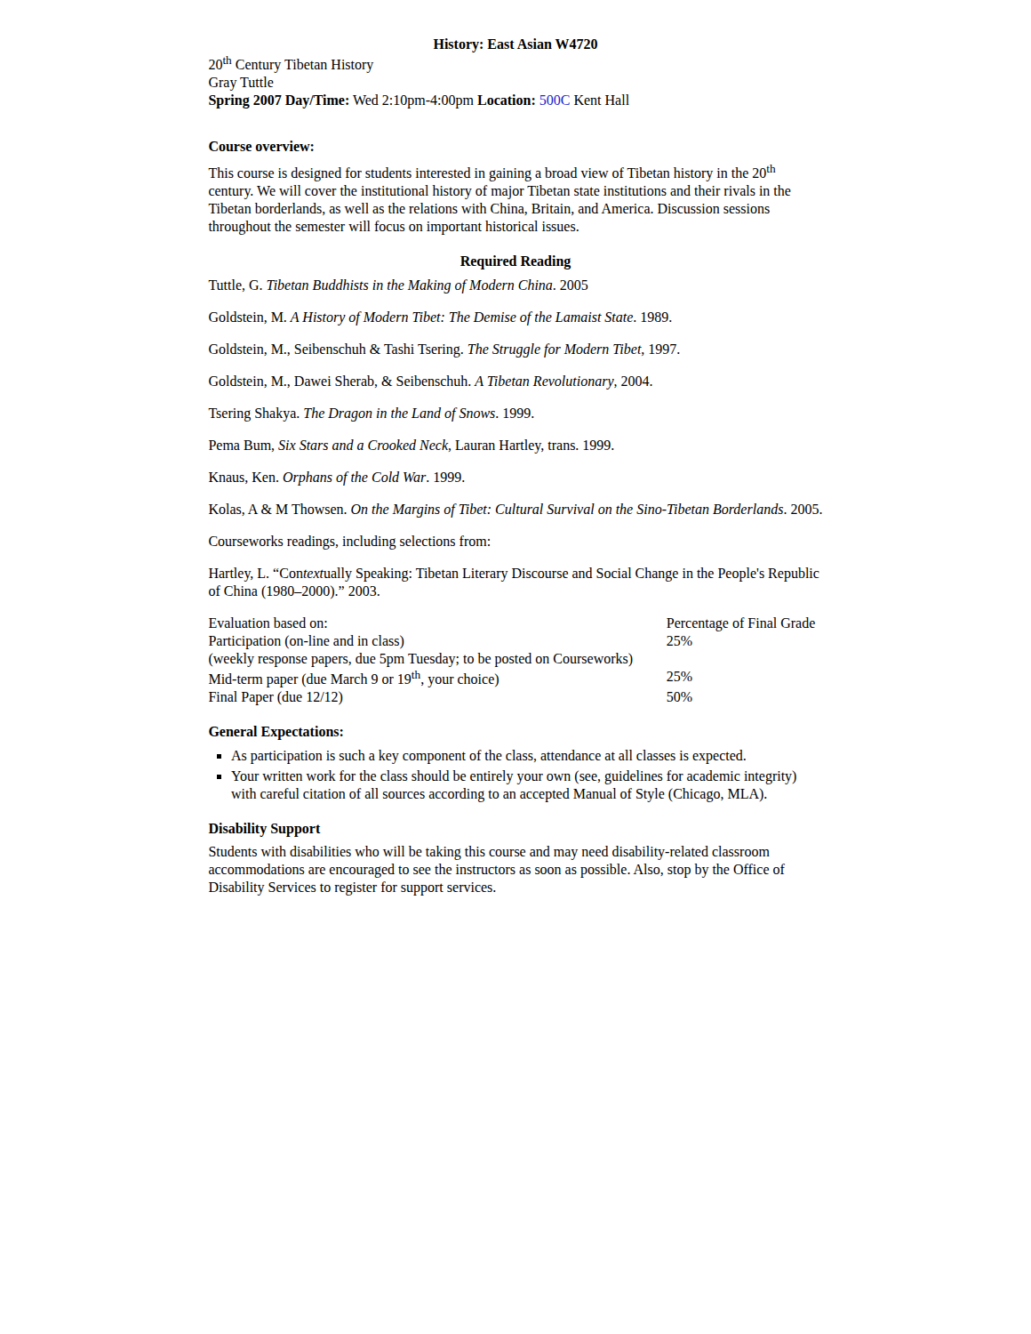History: East Asian W4720
20th Century Tibetan History
Gray Tuttle
Spring 2007 Day/Time: Wed 2:10pm-4:00pm Location: 500C Kent Hall
Course overview:
This course is designed for students interested in gaining a broad view of Tibetan history in the 20th century. We will cover the institutional history of major Tibetan state institutions and their rivals in the Tibetan borderlands, as well as the relations with China, Britain, and America. Discussion sessions throughout the semester will focus on important historical issues.
Required Reading
Tuttle, G. Tibetan Buddhists in the Making of Modern China. 2005
Goldstein, M. A History of Modern Tibet: The Demise of the Lamaist State. 1989.
Goldstein, M., Seibenschuh & Tashi Tsering. The Struggle for Modern Tibet, 1997.
Goldstein, M., Dawei Sherab, & Seibenschuh. A Tibetan Revolutionary, 2004.
Tsering Shakya. The Dragon in the Land of Snows. 1999.
Pema Bum, Six Stars and a Crooked Neck, Lauran Hartley, trans. 1999.
Knaus, Ken. Orphans of the Cold War. 1999.
Kolas, A & M Thowsen. On the Margins of Tibet: Cultural Survival on the Sino-Tibetan Borderlands. 2005.
Courseworks readings, including selections from:
Hartley, L. “Contextually Speaking: Tibetan Literary Discourse and Social Change in the People's Republic of China (1980–2000).” 2003.
| Evaluation based on: | Percentage of Final Grade |
| Participation (on-line and in class) | 25% |
| (weekly response papers, due 5pm Tuesday; to be posted on Courseworks) | |
| Mid-term paper (due March 9 or 19 th , your choice) | 25% |
| Final Paper (due 12/12) | 50% |
General Expectations:
As participation is such a key component of the class, attendance at all classes is expected.
Your written work for the class should be entirely your own (see, guidelines for academic integrity) with careful citation of all sources according to an accepted Manual of Style (Chicago, MLA).
Disability Support
Students with disabilities who will be taking this course and may need disability-related classroom accommodations are encouraged to see the instructors as soon as possible. Also, stop by the Office of Disability Services to register for support services.